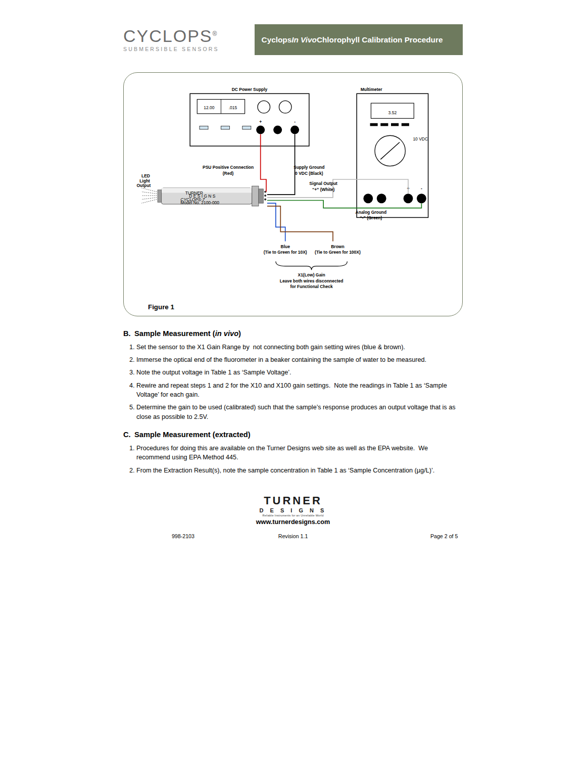CYCLOPS®
SUBMERSIBLE SENSORS
Cyclops In Vivo Chlorophyll Calibration Procedure
DC Power Supply 12.00 .015 + - Multimeter 3.52 10 VDC + - TURNER D E S I G N S CYCLOPS-7 Model No. 2100-000 LED Light Output PSU Positive Connection (Red) Supply Ground 0 VDC (Black) Signal Output “+” (White) Analog Ground “-” (Green) Blue (Tie to Green for 10X) Brown (Tie to Green for 100X) X1(Low) Gain Leave both wires disconnected for Functional Check
Figure 1
B. Sample Measurement (in vivo)
Set the sensor to the X1 Gain Range by not connecting both gain setting wires (blue & brown).
Immerse the optical end of the fluorometer in a beaker containing the sample of water to be measured.
Note the output voltage in Table 1 as ‘Sample Voltage’.
Rewire and repeat steps 1 and 2 for the X10 and X100 gain settings. Note the readings in Table 1 as ‘Sample Voltage’ for each gain.
Determine the gain to be used (calibrated) such that the sample’s response produces an output voltage that is as close as possible to 2.5V.
C. Sample Measurement (extracted)
Procedures for doing this are available on the Turner Designs web site as well as the EPA website. We recommend using EPA Method 445.
From the Extraction Result(s), note the sample concentration in Table 1 as ‘Sample Concentration (µg/L)’.
TURNER
D E S I G N S
Reliable Instruments for an Unreliable World
www.turnerdesigns.com
998-2103 Revision 1.1 Page 2 of 5